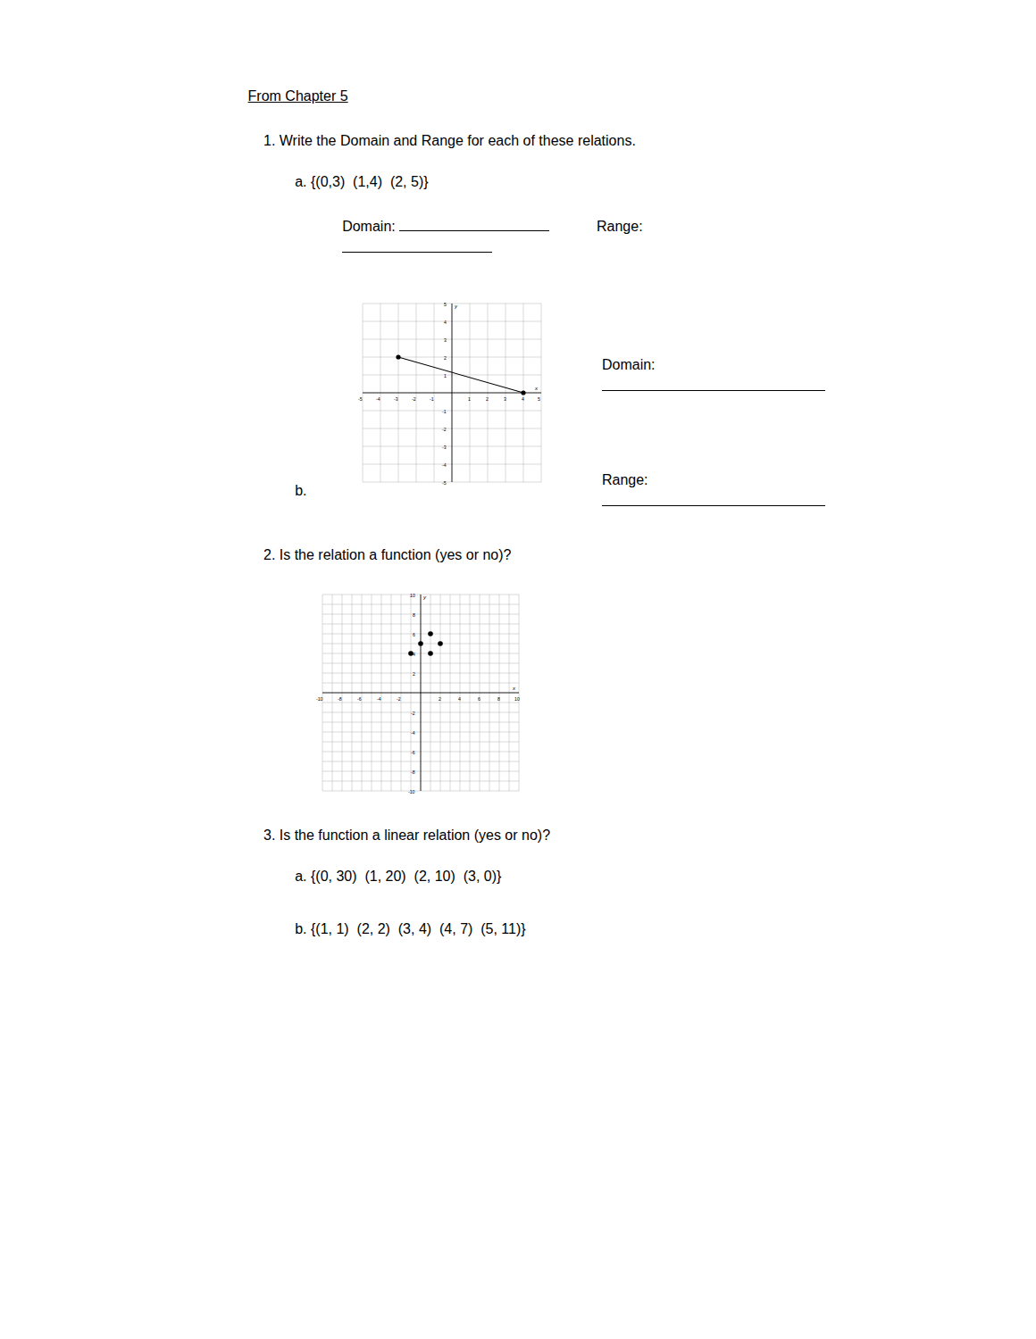From Chapter 5
Write the Domain and Range for each of these relations.
{(0,3) (1,4) (2, 5)}
Domain: Range:
y x 5 4 3 2 1 -1 -2 -3 -4 -5 -5 -4 -3 -2 -1 1 2 3 4 5
Domain:
Range:
Is the relation a function (yes or no)?
y x 10 8 6 4 2 -2 -4 -6 -8 -10 -10 -8 -6 -4 -2 2 4 6 8 10
Is the function a linear relation (yes or no)?
{(0, 30) (1, 20) (2, 10) (3, 0)}
{(1, 1) (2, 2) (3, 4) (4, 7) (5, 11)}